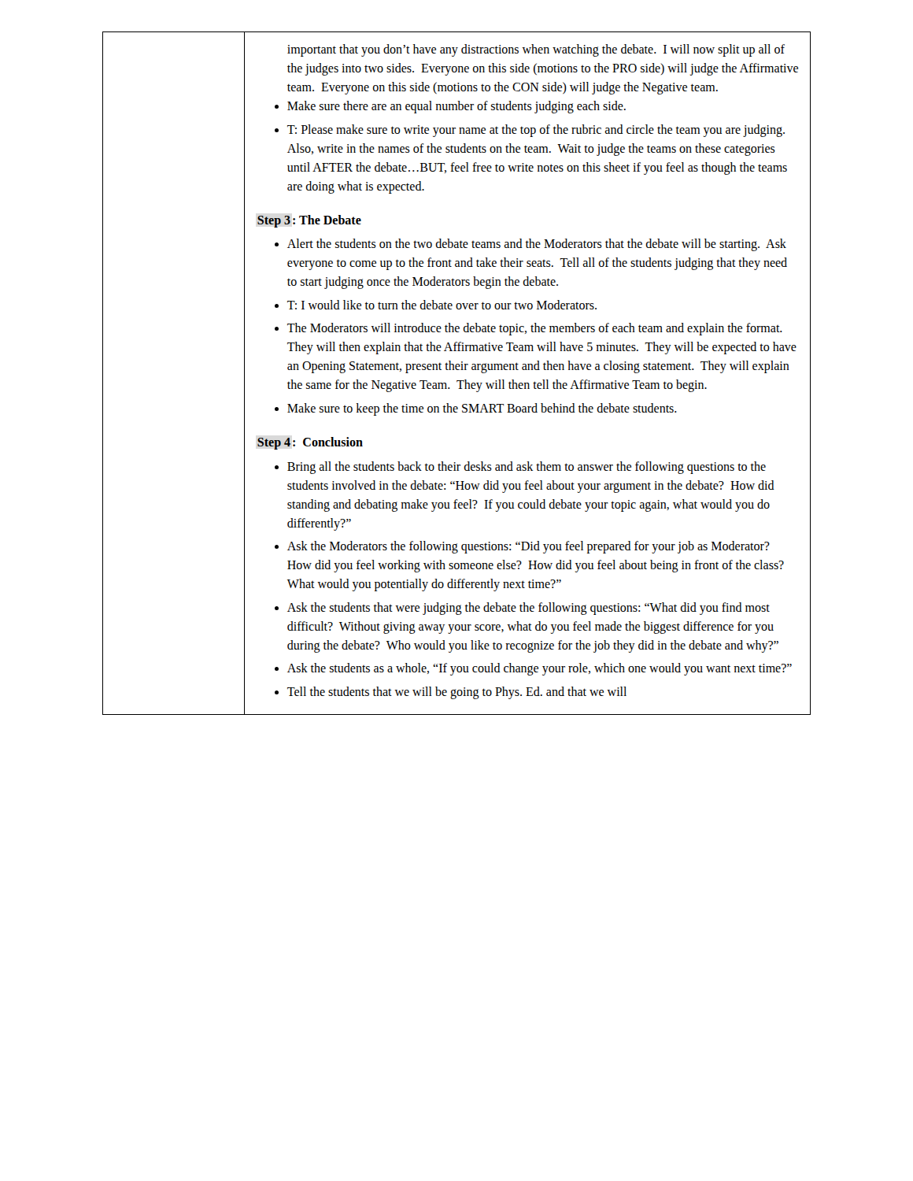| | important that you don’t have any distractions when watching the debate. I will now split up all of the judges into two sides. Everyone on this side (motions to the PRO side) will judge the Affirmative team. Everyone on this side (motions to the CON side) will judge the Negative team. Make sure there are an equal number of students judging each side. T: Please make sure to write your name at the top of the rubric and circle the team you are judging. Also, write in the names of the students on the team. Wait to judge the teams on these categories until AFTER the debate…BUT, feel free to write notes on this sheet if you feel as though the teams are doing what is expected. Step 3 : The Debate Alert the students on the two debate teams and the Moderators that the debate will be starting. Ask everyone to come up to the front and take their seats. Tell all of the students judging that they need to start judging once the Moderators begin the debate. T: I would like to turn the debate over to our two Moderators. The Moderators will introduce the debate topic, the members of each team and explain the format. They will then explain that the Affirmative Team will have 5 minutes. They will be expected to have an Opening Statement, present their argument and then have a closing statement. They will explain the same for the Negative Team. They will then tell the Affirmative Team to begin. Make sure to keep the time on the SMART Board behind the debate students. Step 4 : Conclusion Bring all the students back to their desks and ask them to answer the following questions to the students involved in the debate: “How did you feel about your argument in the debate? How did standing and debating make you feel? If you could debate your topic again, what would you do differently?” Ask the Moderators the following questions: “Did you feel prepared for your job as Moderator? How did you feel working with someone else? How did you feel about being in front of the class? What would you potentially do differently next time?” Ask the students that were judging the debate the following questions: “What did you find most difficult? Without giving away your score, what do you feel made the biggest difference for you during the debate? Who would you like to recognize for the job they did in the debate and why?” Ask the students as a whole, “If you could change your role, which one would you want next time?” Tell the students that we will be going to Phys. Ed. and that we will |